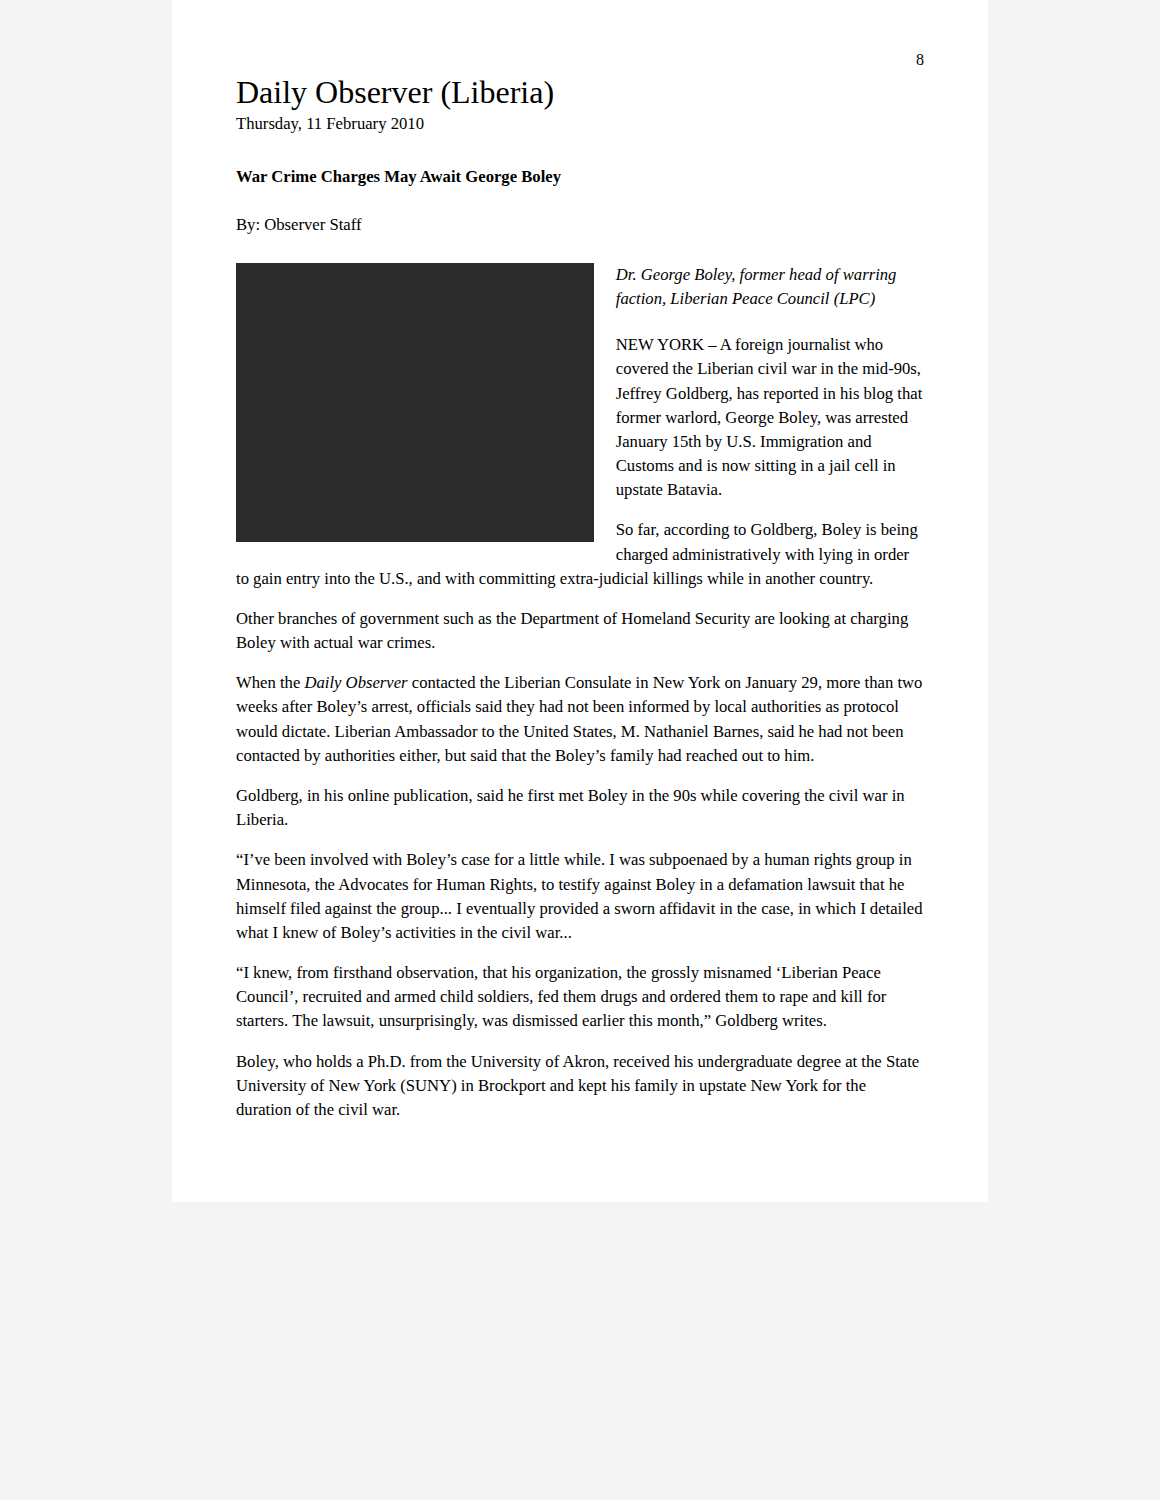8
Daily Observer (Liberia)
Thursday, 11 February 2010
War Crime Charges May Await George Boley
By: Observer Staff
Dr. George Boley, former head of warring faction, Liberian Peace Council (LPC)
NEW YORK – A foreign journalist who covered the Liberian civil war in the mid-90s, Jeffrey Goldberg, has reported in his blog that former warlord, George Boley, was arrested January 15th by U.S. Immigration and Customs and is now sitting in a jail cell in upstate Batavia.
So far, according to Goldberg, Boley is being charged administratively with lying in order to gain entry into the U.S., and with committing extra-judicial killings while in another country.
Other branches of government such as the Department of Homeland Security are looking at charging Boley with actual war crimes.
When the Daily Observer contacted the Liberian Consulate in New York on January 29, more than two weeks after Boley’s arrest, officials said they had not been informed by local authorities as protocol would dictate. Liberian Ambassador to the United States, M. Nathaniel Barnes, said he had not been contacted by authorities either, but said that the Boley’s family had reached out to him.
Goldberg, in his online publication, said he first met Boley in the 90s while covering the civil war in Liberia.
“I’ve been involved with Boley’s case for a little while. I was subpoenaed by a human rights group in Minnesota, the Advocates for Human Rights, to testify against Boley in a defamation lawsuit that he himself filed against the group... I eventually provided a sworn affidavit in the case, in which I detailed what I knew of Boley’s activities in the civil war...
“I knew, from firsthand observation, that his organization, the grossly misnamed ‘Liberian Peace Council’, recruited and armed child soldiers, fed them drugs and ordered them to rape and kill for starters. The lawsuit, unsurprisingly, was dismissed earlier this month,” Goldberg writes.
Boley, who holds a Ph.D. from the University of Akron, received his undergraduate degree at the State University of New York (SUNY) in Brockport and kept his family in upstate New York for the duration of the civil war.